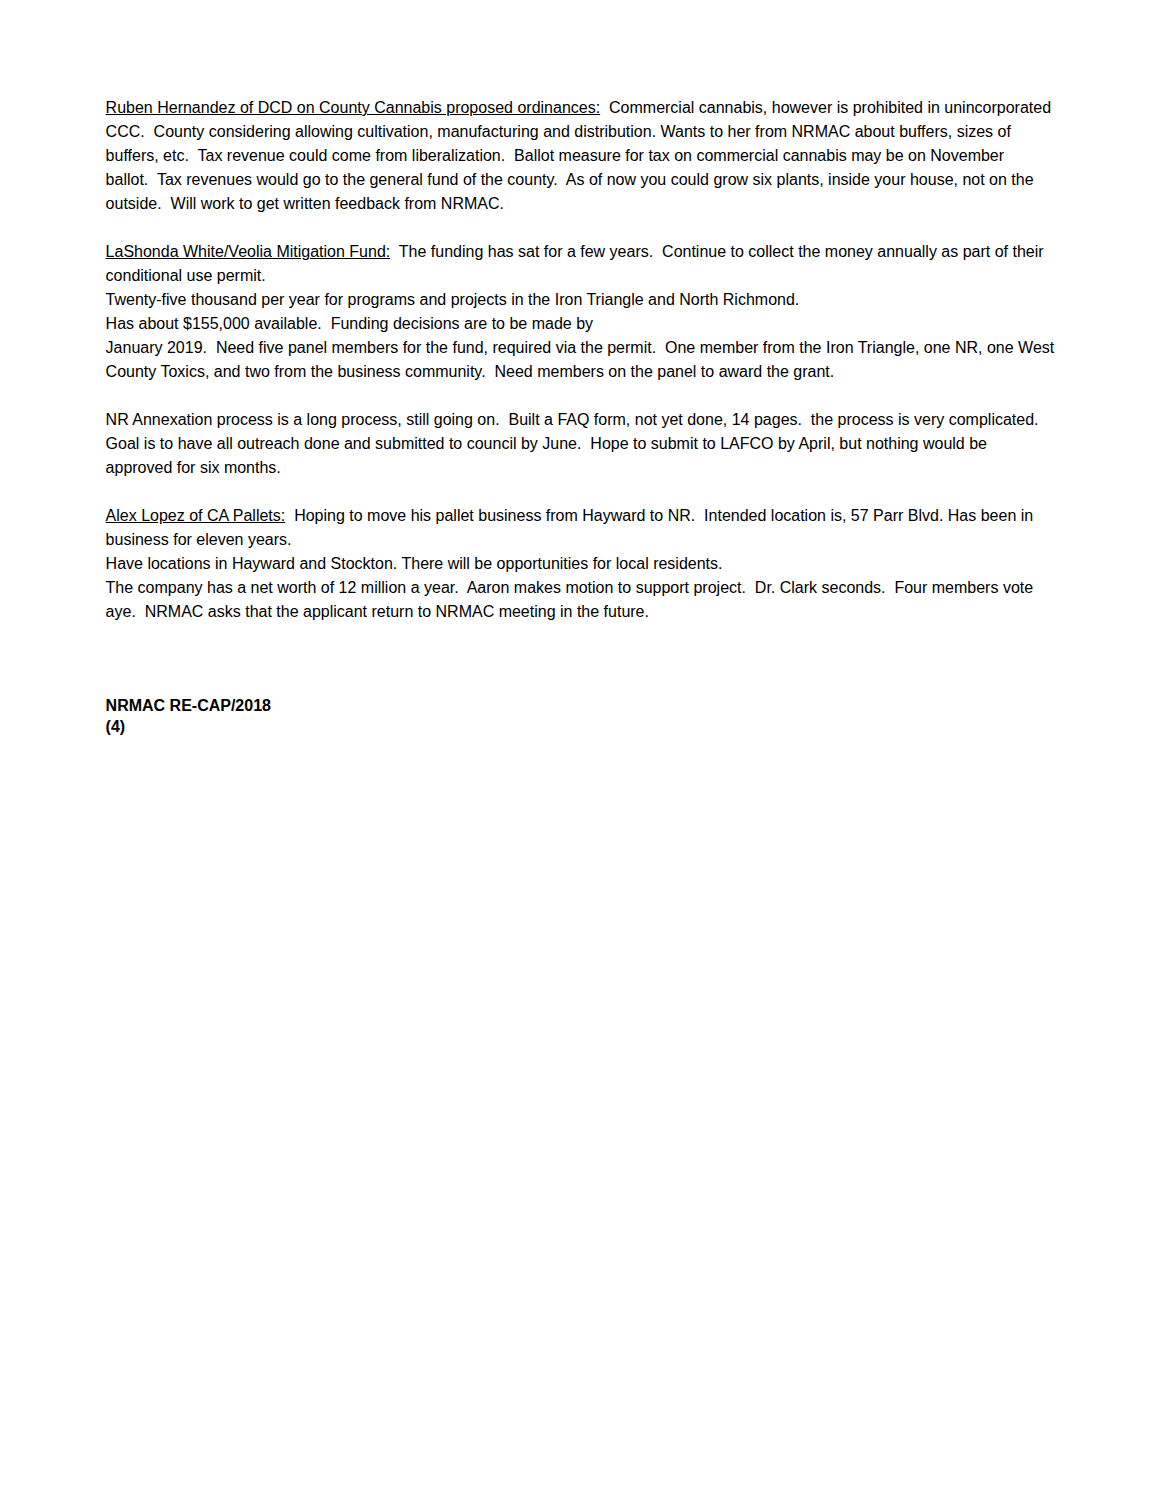Ruben Hernandez of DCD on County Cannabis proposed ordinances: Commercial cannabis, however is prohibited in unincorporated CCC. County considering allowing cultivation, manufacturing and distribution. Wants to her from NRMAC about buffers, sizes of buffers, etc. Tax revenue could come from liberalization. Ballot measure for tax on commercial cannabis may be on November ballot. Tax revenues would go to the general fund of the county. As of now you could grow six plants, inside your house, not on the outside. Will work to get written feedback from NRMAC.
LaShonda White/Veolia Mitigation Fund: The funding has sat for a few years. Continue to collect the money annually as part of their conditional use permit.
Twenty-five thousand per year for programs and projects in the Iron Triangle and North Richmond.
Has about $155,000 available. Funding decisions are to be made by
January 2019. Need five panel members for the fund, required via the permit. One member from the Iron Triangle, one NR, one West County Toxics, and two from the business community. Need members on the panel to award the grant.
NR Annexation process is a long process, still going on. Built a FAQ form, not yet done, 14 pages. the process is very complicated. Goal is to have all outreach done and submitted to council by June. Hope to submit to LAFCO by April, but nothing would be approved for six months.
Alex Lopez of CA Pallets: Hoping to move his pallet business from Hayward to NR. Intended location is, 57 Parr Blvd. Has been in business for eleven years.
Have locations in Hayward and Stockton. There will be opportunities for local residents.
The company has a net worth of 12 million a year. Aaron makes motion to support project. Dr. Clark seconds. Four members vote aye. NRMAC asks that the applicant return to NRMAC meeting in the future.
NRMAC RE-CAP/2018
(4)